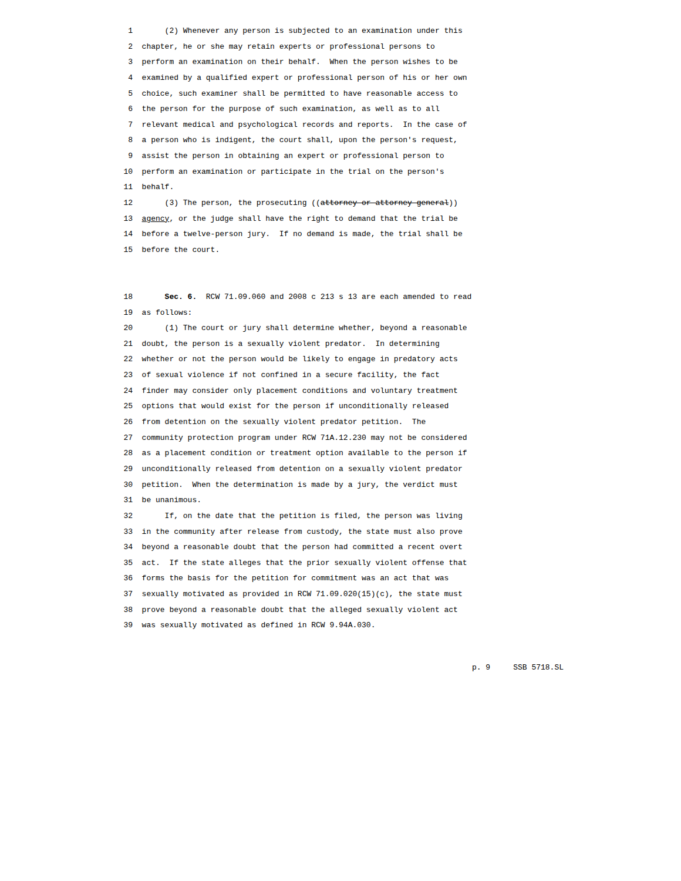(2) Whenever any person is subjected to an examination under this
chapter, he or she may retain experts or professional persons to
perform an examination on their behalf. When the person wishes to be
examined by a qualified expert or professional person of his or her own
choice, such examiner shall be permitted to have reasonable access to
the person for the purpose of such examination, as well as to all
relevant medical and psychological records and reports. In the case of
a person who is indigent, the court shall, upon the person's request,
assist the person in obtaining an expert or professional person to
perform an examination or participate in the trial on the person's
behalf.
(3) The person, the prosecuting ((attorney or attorney general))
agency, or the judge shall have the right to demand that the trial be
before a twelve-person jury. If no demand is made, the trial shall be
before the court.
Sec. 6. RCW 71.09.060 and 2008 c 213 s 13 are each amended to read
as follows:
(1) The court or jury shall determine whether, beyond a reasonable
doubt, the person is a sexually violent predator. In determining
whether or not the person would be likely to engage in predatory acts
of sexual violence if not confined in a secure facility, the fact
finder may consider only placement conditions and voluntary treatment
options that would exist for the person if unconditionally released
from detention on the sexually violent predator petition. The
community protection program under RCW 71A.12.230 may not be considered
as a placement condition or treatment option available to the person if
unconditionally released from detention on a sexually violent predator
petition. When the determination is made by a jury, the verdict must
be unanimous.
If, on the date that the petition is filed, the person was living
in the community after release from custody, the state must also prove
beyond a reasonable doubt that the person had committed a recent overt
act. If the state alleges that the prior sexually violent offense that
forms the basis for the petition for commitment was an act that was
sexually motivated as provided in RCW 71.09.020(15)(c), the state must
prove beyond a reasonable doubt that the alleged sexually violent act
was sexually motivated as defined in RCW 9.94A.030.
p. 9 SSB 5718.SL